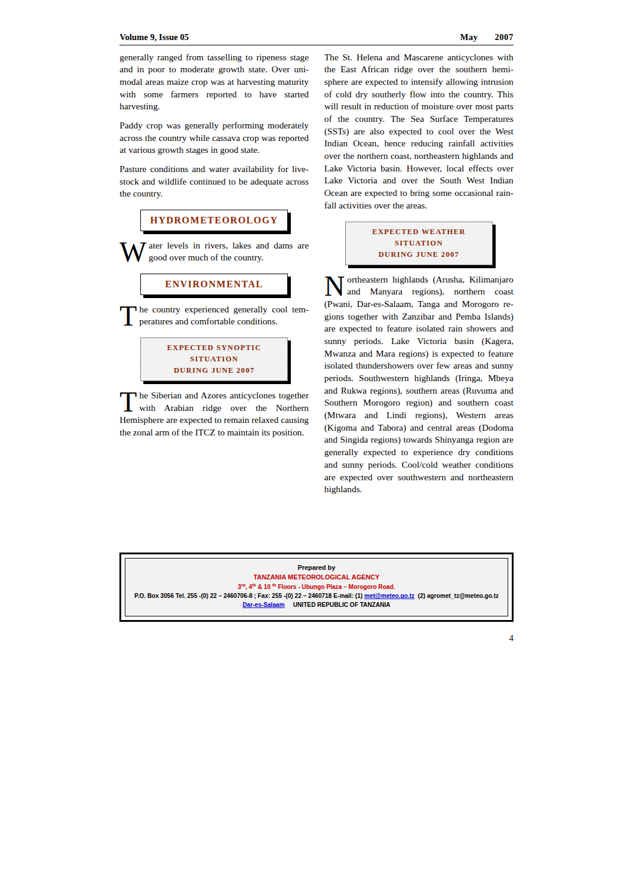Volume 9, Issue 05
May 2007
generally ranged from tasselling to ripeness stage and in poor to moderate growth state. Over unimodal areas maize crop was at harvesting maturity with some farmers reported to have started harvesting.
Paddy crop was generally performing moderately across the country while cassava crop was reported at various growth stages in good state.
Pasture conditions and water availability for livestock and wildlife continued to be adequate across the country.
HYDROMETEOROLOGY
Water levels in rivers, lakes and dams are good over much of the country.
ENVIRONMENTAL
The country experienced generally cool temperatures and comfortable conditions.
Expected synoptic situation
during June 2007
The Siberian and Azores anticyclones together with Arabian ridge over the Northern Hemisphere are expected to remain relaxed causing the zonal arm of the ITCZ to maintain its position.
The St. Helena and Mascarene anticyclones with the East African ridge over the southern hemisphere are expected to intensify allowing intrusion of cold dry southerly flow into the country. This will result in reduction of moisture over most parts of the country. The Sea Surface Temperatures (SSTs) are also expected to cool over the West Indian Ocean, hence reducing rainfall activities over the northern coast, northeastern highlands and Lake Victoria basin. However, local effects over Lake Victoria and over the South West Indian Ocean are expected to bring some occasional rainfall activities over the areas.
Expected weather situation
during June 2007
Northeastern highlands (Arusha, Kilimanjaro and Manyara regions), northern coast (Pwani, Dar-es-Salaam, Tanga and Morogoro regions together with Zanzibar and Pemba Islands) are expected to feature isolated rain showers and sunny periods. Lake Victoria basin (Kagera, Mwanza and Mara regions) is expected to feature isolated thundershowers over few areas and sunny periods. Southwestern highlands (Iringa, Mbeya and Rukwa regions), southern areas (Ruvuma and Southern Morogoro region) and southern coast (Mtwara and Lindi regions), Western areas (Kigoma and Tabora) and central areas (Dodoma and Singida regions) towards Shinyanga region are generally expected to experience dry conditions and sunny periods. Cool/cold weather conditions are expected over southwestern and northeastern highlands.
Prepared by
TANZANIA METEOROLOGICAL AGENCY
3rd, 4th & 10 th Floors - Ubungo Plaza – Morogoro Road.
P.O. Box 3056 Tel. 255 -(0) 22 – 2460706-8 ; Fax: 255 -(0) 22 – 2460718 E-mail: (1) met@meteo.go.tz (2) agromet_tz@meteo.go.tz
Dar-es-Salaam UNITED REPUBLIC OF TANZANIA
4